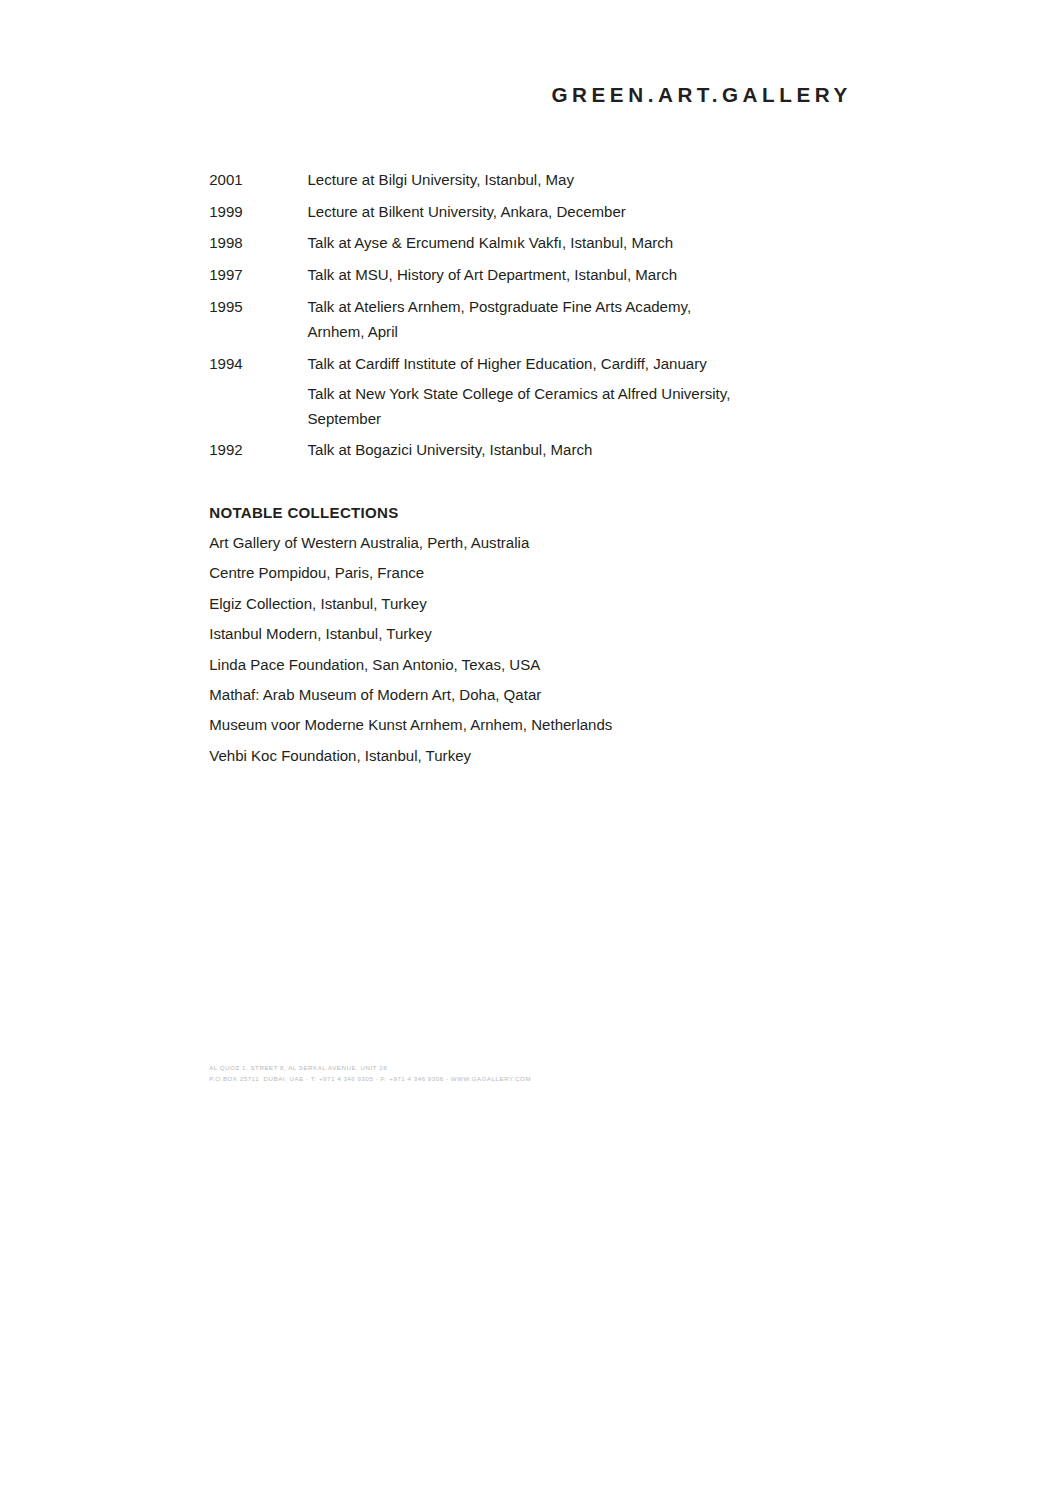GREEN.ART.GALLERY
| 2001 | Lecture at Bilgi University, Istanbul, May |
| 1999 | Lecture at Bilkent University, Ankara, December |
| 1998 | Talk at Ayse & Ercumend Kalmık Vakfı, Istanbul, March |
| 1997 | Talk at MSU, History of Art Department, Istanbul, March |
| 1995 | Talk at Ateliers Arnhem, Postgraduate Fine Arts Academy, Arnhem, April |
| 1994 | Talk at Cardiff Institute of Higher Education, Cardiff, January Talk at New York State College of Ceramics at Alfred University, September |
| 1992 | Talk at Bogazici University, Istanbul, March |
NOTABLE COLLECTIONS
Art Gallery of Western Australia, Perth, Australia
Centre Pompidou, Paris, France
Elgiz Collection, Istanbul, Turkey
Istanbul Modern, Istanbul, Turkey
Linda Pace Foundation, San Antonio, Texas, USA
Mathaf: Arab Museum of Modern Art, Doha, Qatar
Museum voor Moderne Kunst Arnhem, Arnhem, Netherlands
Vehbi Koc Foundation, Istanbul, Turkey
AL QUOZ 1, STREET 8, AL SERKAL AVENUE, UNIT 28
P.O.BOX 25711 DUBAI, UAE - T: +971 4 346 9305 - F: +971 4 346 9306 - WWW.GAGALLERY.COM